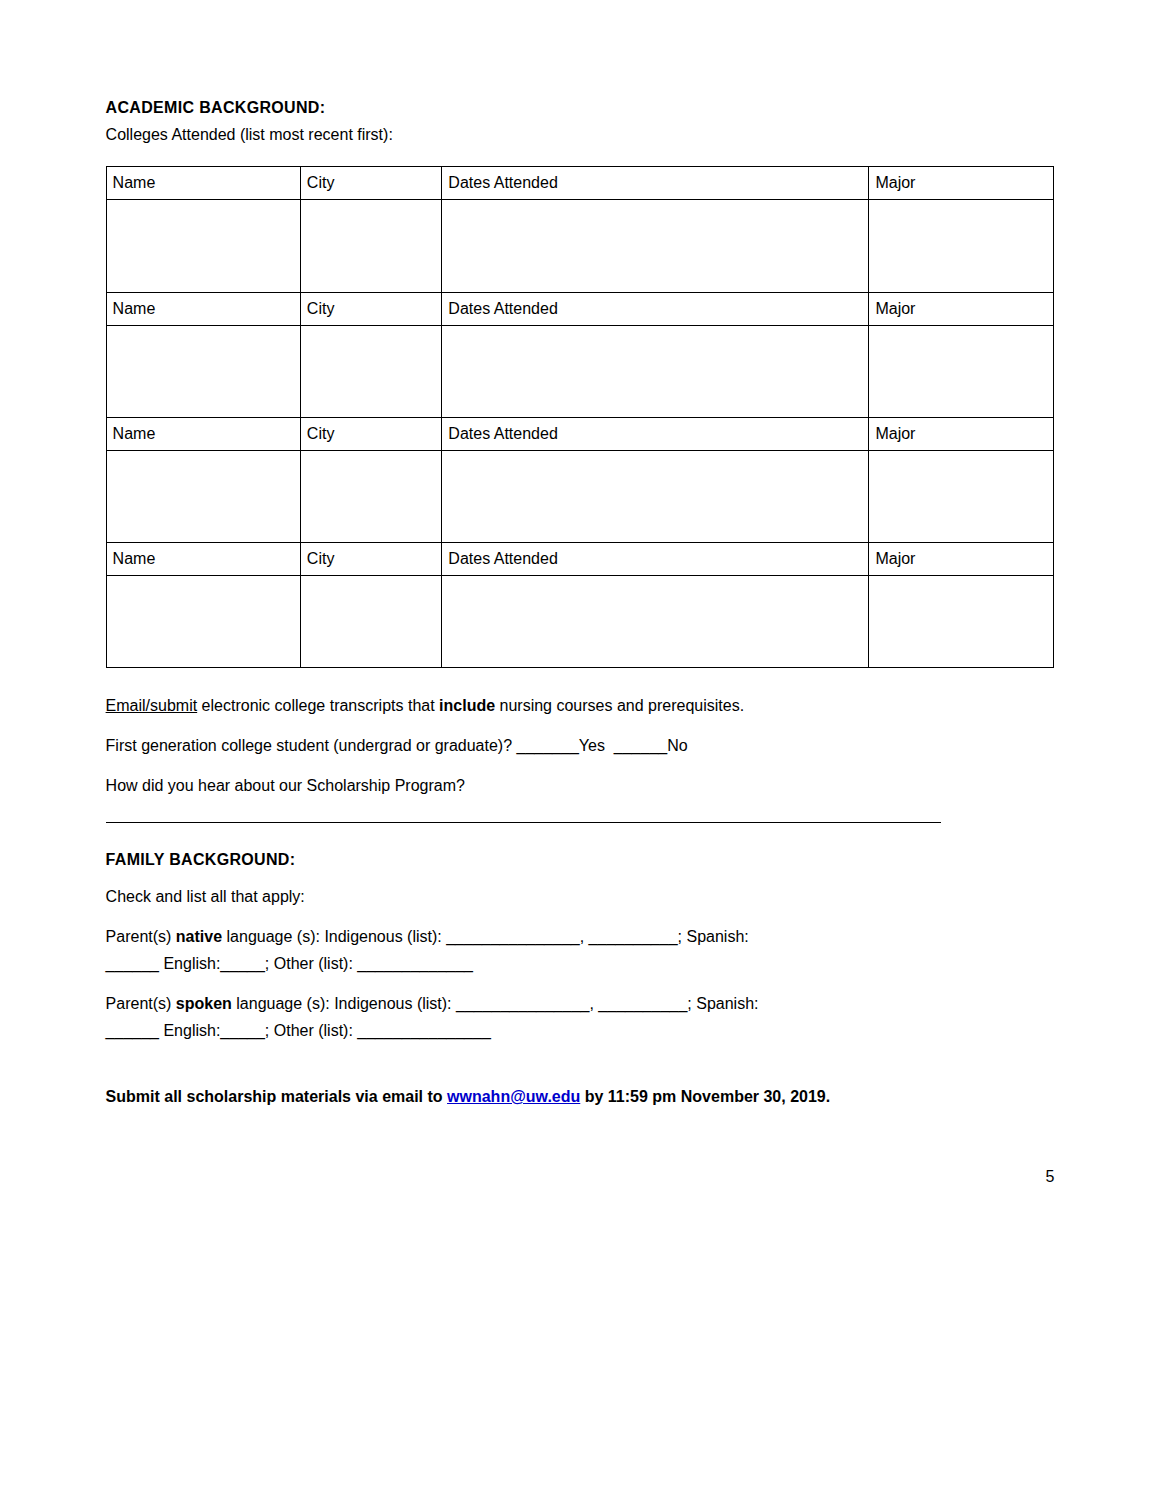ACADEMIC BACKGROUND:
Colleges Attended (list most recent first):
| Name | City | Dates Attended | Major |
| Name | City | Dates Attended | Major |
| Name | City | Dates Attended | Major |
| Name | City | Dates Attended | Major |
Email/submit electronic college transcripts that include nursing courses and prerequisites.
First generation college student (undergrad or graduate)? _______Yes ______No
How did you hear about our Scholarship Program?
FAMILY BACKGROUND:
Check and list all that apply:
Parent(s) native language (s): Indigenous (list): _______________, __________; Spanish:
______ English:_____; Other (list): _____________
Parent(s) spoken language (s): Indigenous (list): _______________, __________; Spanish:
______ English:_____; Other (list): _______________
Submit all scholarship materials via email to wwnahn@uw.edu by 11:59 pm November 30, 2019.
5